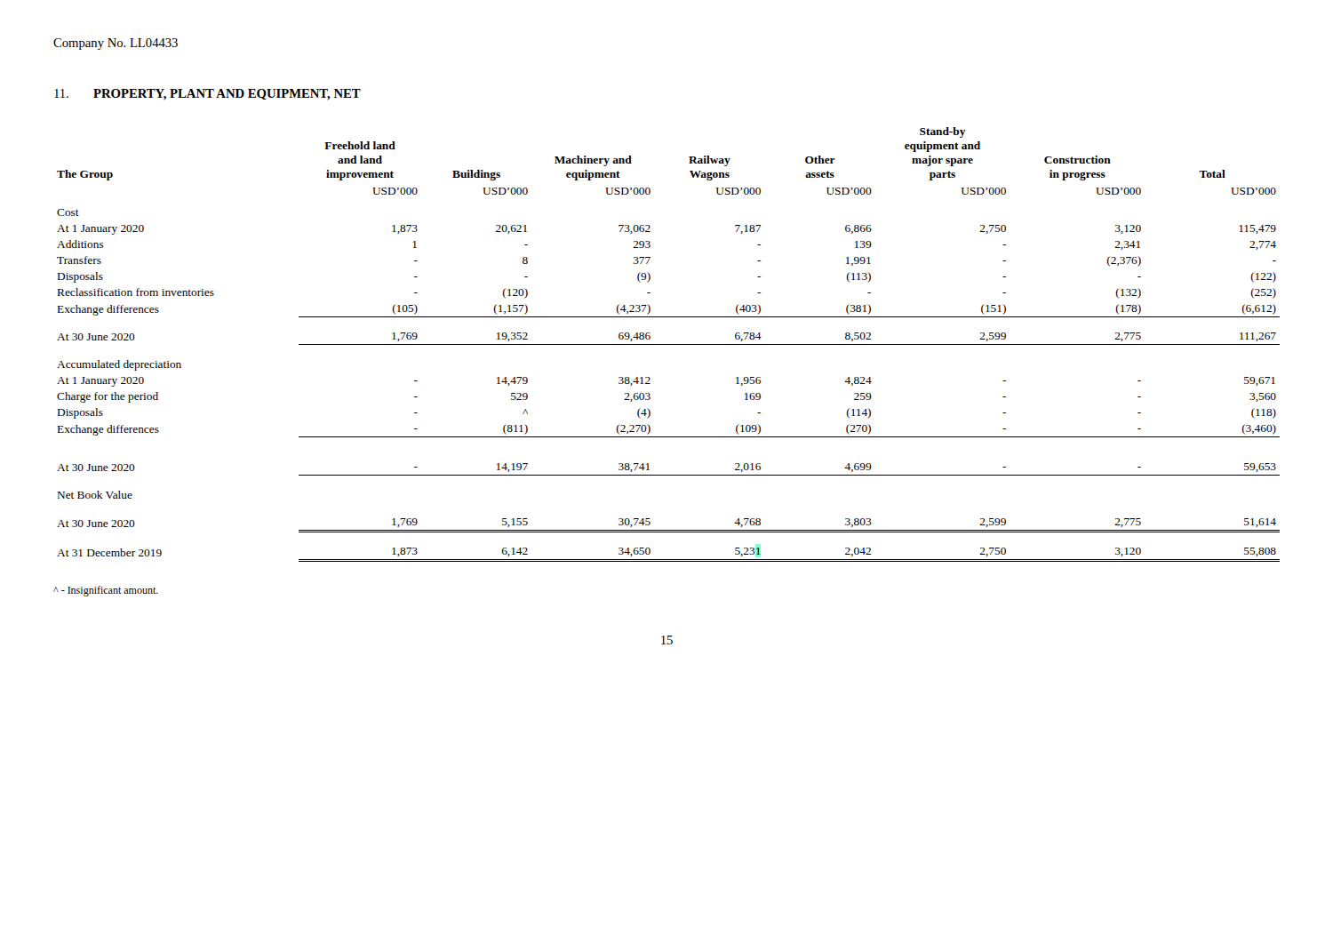Company No. LL04433
11. PROPERTY, PLANT AND EQUIPMENT, NET
| The Group | Freehold land and land improvement | Buildings | Machinery and equipment | Railway Wagons | Other assets | Stand-by equipment and major spare parts | Construction in progress | Total |
| --- | --- | --- | --- | --- | --- | --- | --- | --- |
| | USD’000 | USD’000 | USD’000 | USD’000 | USD’000 | USD’000 | USD’000 | USD’000 |
| Cost |
| At 1 January 2020 | 1,873 | 20,621 | 73,062 | 7,187 | 6,866 | 2,750 | 3,120 | 115,479 |
| Additions | 1 | - | 293 | - | 139 | - | 2,341 | 2,774 |
| Transfers | - | 8 | 377 | - | 1,991 | - | (2,376) | - |
| Disposals | - | - | (9) | - | (113) | - | - | (122) |
| Reclassification from inventories | - | (120) | - | - | - | - | (132) | (252) |
| Exchange differences | (105) | (1,157) | (4,237) | (403) | (381) | (151) | (178) | (6,612) |
| At 30 June 2020 | 1,769 | 19,352 | 69,486 | 6,784 | 8,502 | 2,599 | 2,775 | 111,267 |
| Accumulated depreciation |
| At 1 January 2020 | - | 14,479 | 38,412 | 1,956 | 4,824 | - | - | 59,671 |
| Charge for the period | - | 529 | 2,603 | 169 | 259 | - | - | 3,560 |
| Disposals | - | ^ | (4) | - | (114) | - | - | (118) |
| Exchange differences | - | (811) | (2,270) | (109) | (270) | - | - | (3,460) |
| At 30 June 2020 | - | 14,197 | 38,741 | 2,016 | 4,699 | - | - | 59,653 |
| Net Book Value |
| At 30 June 2020 | 1,769 | 5,155 | 30,745 | 4,768 | 3,803 | 2,599 | 2,775 | 51,614 |
| At 31 December 2019 | 1,873 | 6,142 | 34,650 | 5,23 1 | 2,042 | 2,750 | 3,120 | 55,808 |
^ - Insignificant amount.
15